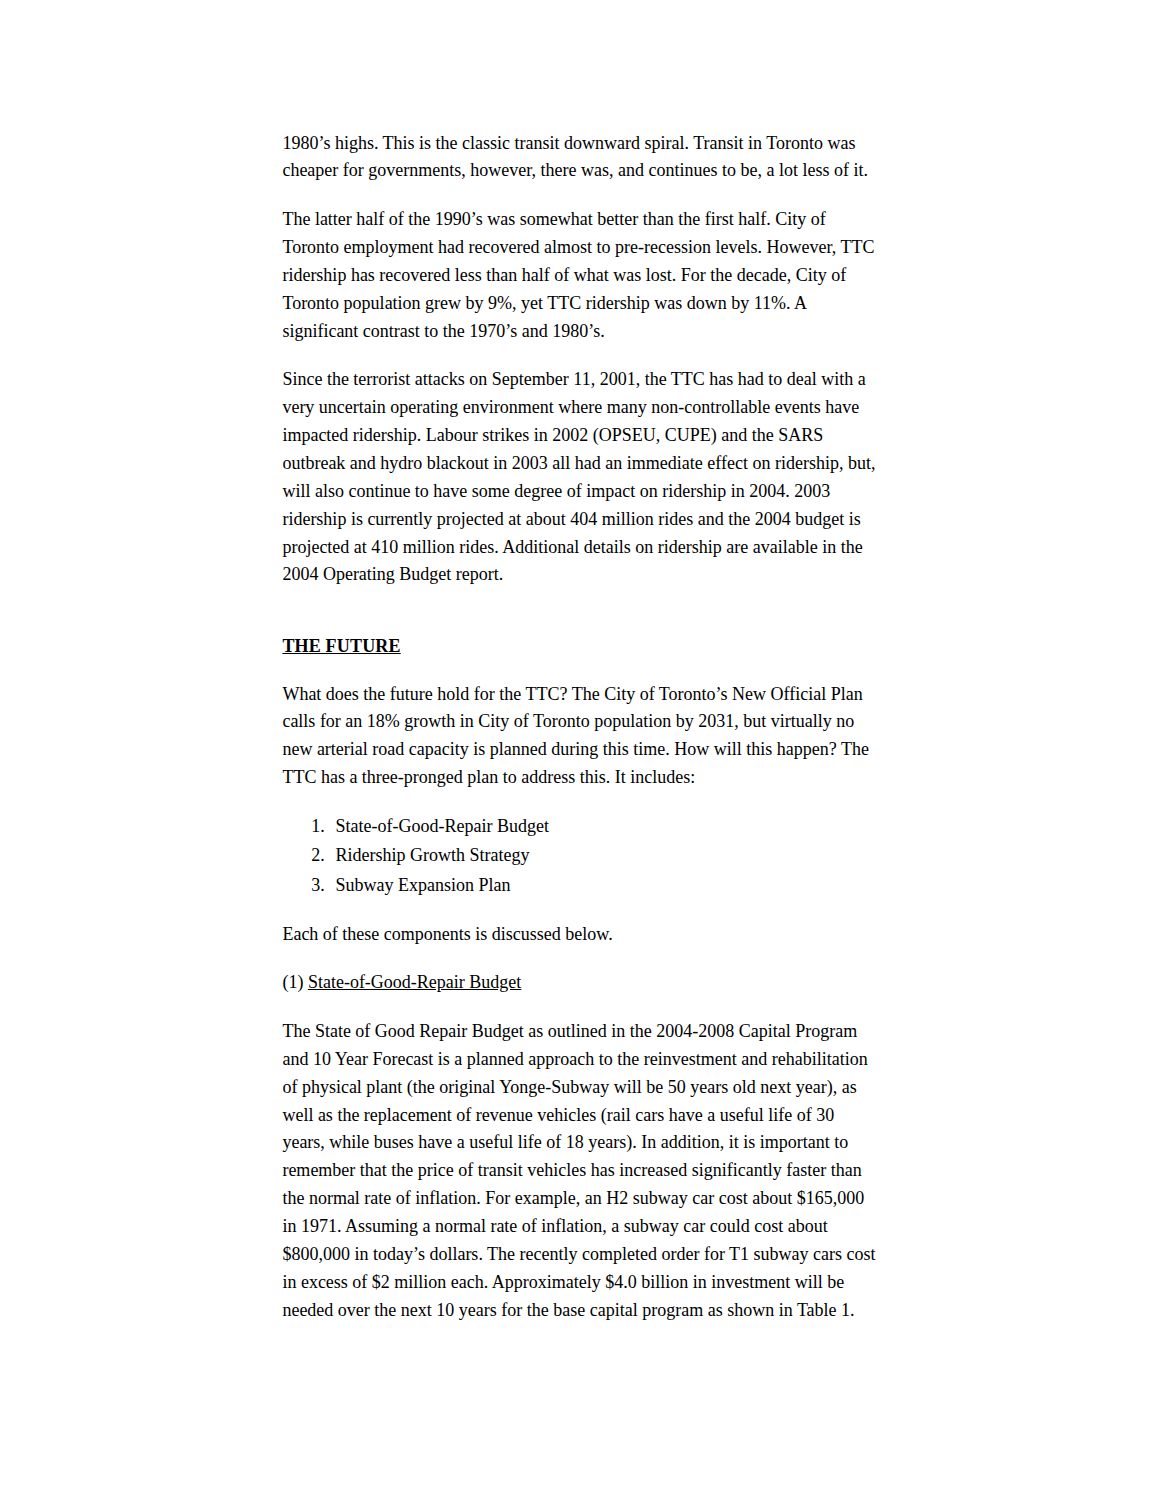1980’s highs. This is the classic transit downward spiral. Transit in Toronto was cheaper for governments, however, there was, and continues to be, a lot less of it.
The latter half of the 1990’s was somewhat better than the first half. City of Toronto employment had recovered almost to pre-recession levels. However, TTC ridership has recovered less than half of what was lost. For the decade, City of Toronto population grew by 9%, yet TTC ridership was down by 11%. A significant contrast to the 1970’s and 1980’s.
Since the terrorist attacks on September 11, 2001, the TTC has had to deal with a very uncertain operating environment where many non-controllable events have impacted ridership. Labour strikes in 2002 (OPSEU, CUPE) and the SARS outbreak and hydro blackout in 2003 all had an immediate effect on ridership, but, will also continue to have some degree of impact on ridership in 2004. 2003 ridership is currently projected at about 404 million rides and the 2004 budget is projected at 410 million rides. Additional details on ridership are available in the 2004 Operating Budget report.
THE FUTURE
What does the future hold for the TTC? The City of Toronto’s New Official Plan calls for an 18% growth in City of Toronto population by 2031, but virtually no new arterial road capacity is planned during this time. How will this happen? The TTC has a three-pronged plan to address this. It includes:
State-of-Good-Repair Budget
Ridership Growth Strategy
Subway Expansion Plan
Each of these components is discussed below.
(1) State-of-Good-Repair Budget
The State of Good Repair Budget as outlined in the 2004-2008 Capital Program and 10 Year Forecast is a planned approach to the reinvestment and rehabilitation of physical plant (the original Yonge-Subway will be 50 years old next year), as well as the replacement of revenue vehicles (rail cars have a useful life of 30 years, while buses have a useful life of 18 years). In addition, it is important to remember that the price of transit vehicles has increased significantly faster than the normal rate of inflation. For example, an H2 subway car cost about $165,000 in 1971. Assuming a normal rate of inflation, a subway car could cost about $800,000 in today’s dollars. The recently completed order for T1 subway cars cost in excess of $2 million each. Approximately $4.0 billion in investment will be needed over the next 10 years for the base capital program as shown in Table 1.